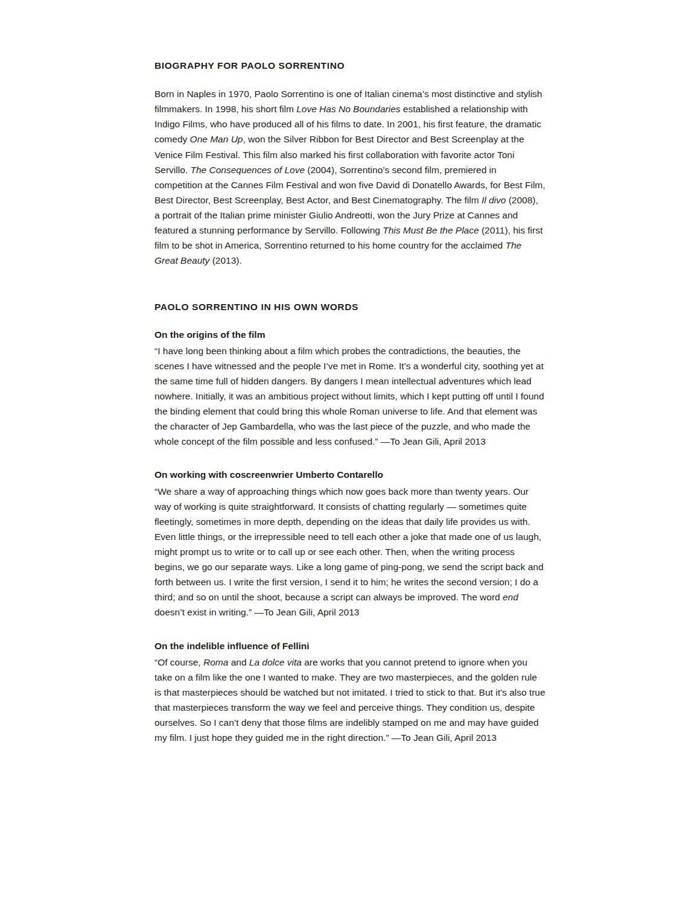Biography for Paolo Sorrentino
Born in Naples in 1970, Paolo Sorrentino is one of Italian cinema’s most distinctive and stylish filmmakers. In 1998, his short film Love Has No Boundaries established a relationship with Indigo Films, who have produced all of his films to date. In 2001, his first feature, the dramatic comedy One Man Up, won the Silver Ribbon for Best Director and Best Screenplay at the Venice Film Festival. This film also marked his first collaboration with favorite actor Toni Servillo. The Consequences of Love (2004), Sorrentino’s second film, premiered in competition at the Cannes Film Festival and won five David di Donatello Awards, for Best Film, Best Director, Best Screenplay, Best Actor, and Best Cinematography. The film Il divo (2008), a portrait of the Italian prime minister Giulio Andreotti, won the Jury Prize at Cannes and featured a stunning performance by Servillo. Following This Must Be the Place (2011), his first film to be shot in America, Sorrentino returned to his home country for the acclaimed The Great Beauty (2013).
Paolo Sorrentino in His Own Words
On the origins of the film
“I have long been thinking about a film which probes the contradictions, the beauties, the scenes I have witnessed and the people I’ve met in Rome. It’s a wonderful city, soothing yet at the same time full of hidden dangers. By dangers I mean intellectual adventures which lead nowhere. Initially, it was an ambitious project without limits, which I kept putting off until I found the binding element that could bring this whole Roman universe to life. And that element was the character of Jep Gambardella, who was the last piece of the puzzle, and who made the whole concept of the film possible and less confused.” —To Jean Gili, April 2013
On working with coscreenwrier Umberto Contarello
“We share a way of approaching things which now goes back more than twenty years. Our way of working is quite straightforward. It consists of chatting regularly — sometimes quite fleetingly, sometimes in more depth, depending on the ideas that daily life provides us with. Even little things, or the irrepressible need to tell each other a joke that made one of us laugh, might prompt us to write or to call up or see each other. Then, when the writing process begins, we go our separate ways. Like a long game of ping-pong, we send the script back and forth between us. I write the first version, I send it to him; he writes the second version; I do a third; and so on until the shoot, because a script can always be improved. The word end doesn’t exist in writing.” —To Jean Gili, April 2013
On the indelible influence of Fellini
“Of course, Roma and La dolce vita are works that you cannot pretend to ignore when you take on a film like the one I wanted to make. They are two masterpieces, and the golden rule is that masterpieces should be watched but not imitated. I tried to stick to that. But it’s also true that masterpieces transform the way we feel and perceive things. They condition us, despite ourselves. So I can’t deny that those films are indelibly stamped on me and may have guided my film. I just hope they guided me in the right direction.” —To Jean Gili, April 2013